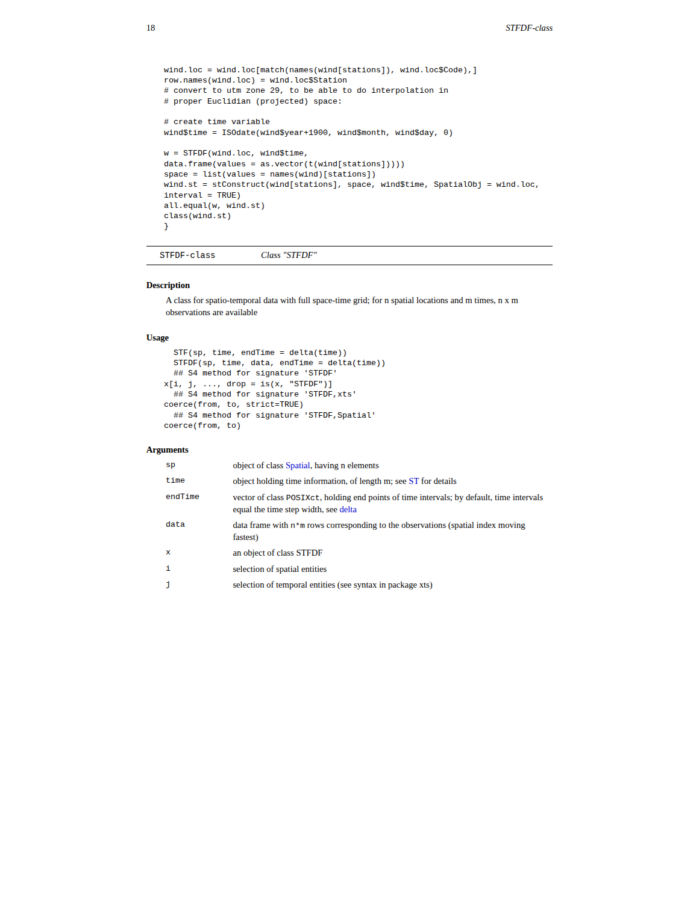18 STFDF-class
wind.loc = wind.loc[match(names(wind[stations]), wind.loc$Code),]
row.names(wind.loc) = wind.loc$Station
# convert to utm zone 29, to be able to do interpolation in
# proper Euclidian (projected) space:

# create time variable
wind$time = ISOdate(wind$year+1900, wind$month, wind$day, 0)

w = STFDF(wind.loc, wind$time,
data.frame(values = as.vector(t(wind[stations]))))
space = list(values = names(wind)[stations])
wind.st = stConstruct(wind[stations], space, wind$time, SpatialObj = wind.loc, interval = TRUE)
all.equal(w, wind.st)
class(wind.st)
}
STFDF-class Class "STFDF"
Description
A class for spatio-temporal data with full space-time grid; for n spatial locations and m times, n x m observations are available
Usage
  STF(sp, time, endTime = delta(time))
  STFDF(sp, time, data, endTime = delta(time))
  ## S4 method for signature 'STFDF'
x[i, j, ..., drop = is(x, "STFDF")]
  ## S4 method for signature 'STFDF,xts'
coerce(from, to, strict=TRUE)
  ## S4 method for signature 'STFDF,Spatial'
coerce(from, to)
Arguments
sp
object of class Spatial, having n elements
time
object holding time information, of length m; see ST for details
endTime
vector of class POSIXct, holding end points of time intervals; by default, time intervals equal the time step width, see delta
data
data frame with n*m rows corresponding to the observations (spatial index moving fastest)
x
an object of class STFDF
i
selection of spatial entities
j
selection of temporal entities (see syntax in package xts)